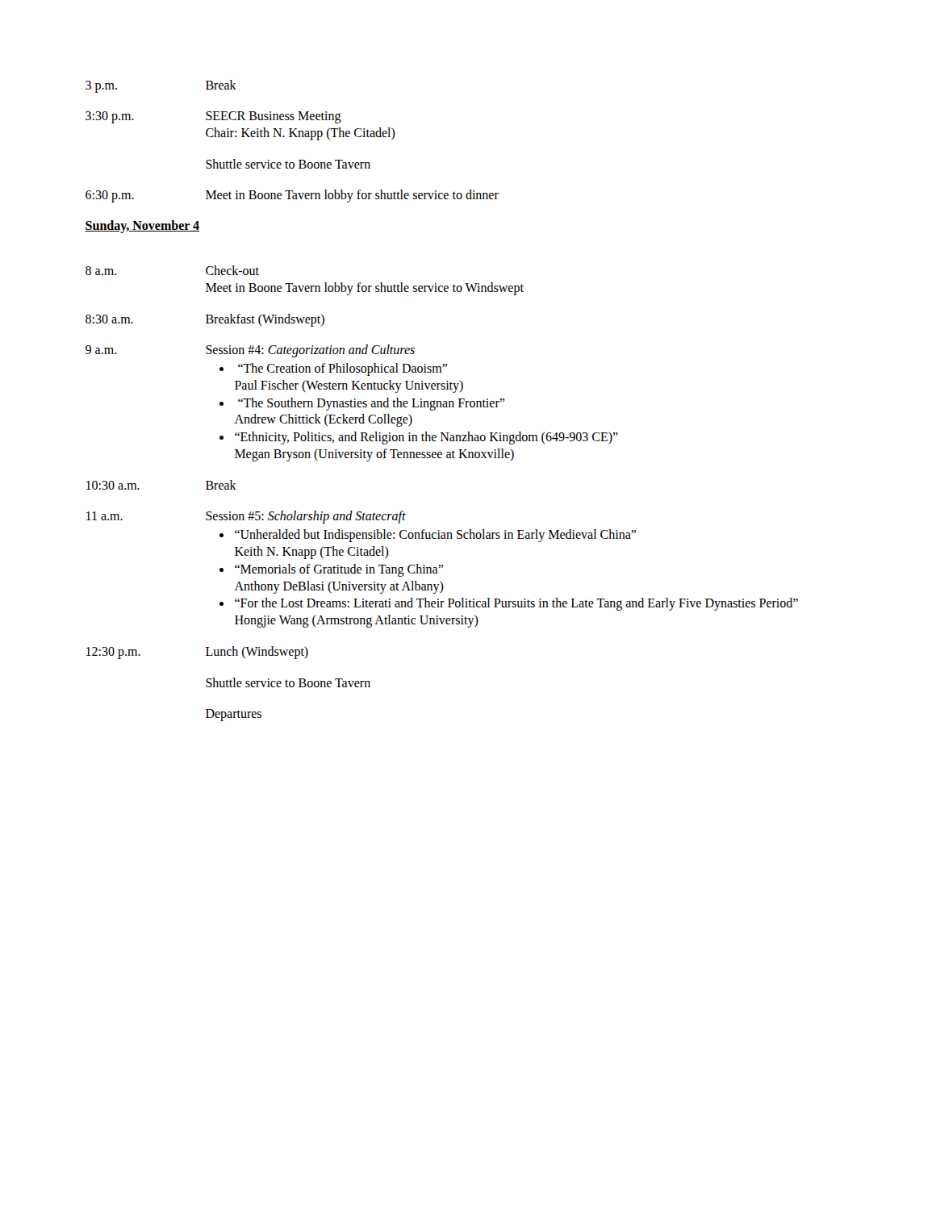| 3 p.m. | Break |
| 3:30 p.m. | SEECR Business Meeting Chair: Keith N. Knapp (The Citadel) Shuttle service to Boone Tavern |
| 6:30 p.m. | Meet in Boone Tavern lobby for shuttle service to dinner |
| Sunday, November 4 |
| 8 a.m. | Check-out Meet in Boone Tavern lobby for shuttle service to Windswept |
| 8:30 a.m. | Breakfast (Windswept) |
| 9 a.m. | Session #4: Categorization and Cultures “The Creation of Philosophical Daoism” Paul Fischer (Western Kentucky University) “The Southern Dynasties and the Lingnan Frontier” Andrew Chittick (Eckerd College) “Ethnicity, Politics, and Religion in the Nanzhao Kingdom (649-903 CE)” Megan Bryson (University of Tennessee at Knoxville) |
| 10:30 a.m. | Break |
| 11 a.m. | Session #5: Scholarship and Statecraft “Unheralded but Indispensible: Confucian Scholars in Early Medieval China” Keith N. Knapp (The Citadel) “Memorials of Gratitude in Tang China” Anthony DeBlasi (University at Albany) “For the Lost Dreams: Literati and Their Political Pursuits in the Late Tang and Early Five Dynasties Period” Hongjie Wang (Armstrong Atlantic University) |
| 12:30 p.m. | Lunch (Windswept) Shuttle service to Boone Tavern Departures |